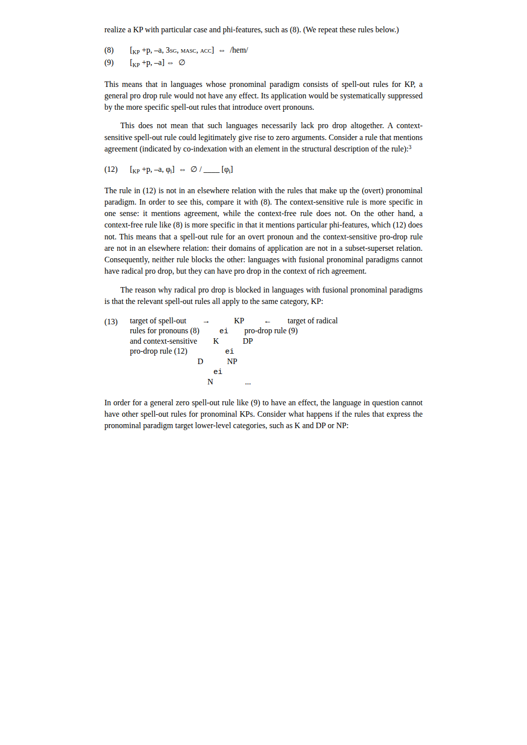realize a KP with particular case and phi-features, such as (8). (We repeat these rules below.)
| (8) | [ KP +p, –a, 3 sg , masc , acc ] ⇔ /hem/ |
| (9) | [ KP +p, –a] ⇔ ∅ |
This means that in languages whose pronominal paradigm consists of spell-out rules for KP, a general pro drop rule would not have any effect. Its application would be systematically suppressed by the more specific spell-out rules that introduce overt pronouns.
This does not mean that such languages necessarily lack pro drop altogether. A context-sensitive spell-out rule could legitimately give rise to zero arguments. Consider a rule that mentions agreement (indicated by co-indexation with an element in the structural description of the rule):3
| (12) | [ KP +p, –a, φ i ] ⇔ ∅ / ____ [φ i ] |
The rule in (12) is not in an elsewhere relation with the rules that make up the (overt) pronominal paradigm. In order to see this, compare it with (8). The context-sensitive rule is more specific in one sense: it mentions agreement, while the context-free rule does not. On the other hand, a context-free rule like (8) is more specific in that it mentions particular phi-features, which (12) does not. This means that a spell-out rule for an overt pronoun and the context-sensitive pro-drop rule are not in an elsewhere relation: their domains of application are not in a subset-superset relation. Consequently, neither rule blocks the other: languages with fusional pronominal paradigms cannot have radical pro drop, but they can have pro drop in the context of rich agreement.
The reason why radical pro drop is blocked in languages with fusional pronominal paradigms is that the relevant spell-out rules all apply to the same category, KP:
| (13) | target of spell-out → KP ← target of radical rules for pronouns (8) ei pro-drop rule (9) and context-sensitive K DP pro-drop rule (12) ei D NP ei N ... |
In order for a general zero spell-out rule like (9) to have an effect, the language in question cannot have other spell-out rules for pronominal KPs. Consider what happens if the rules that express the pronominal paradigm target lower-level categories, such as K and DP or NP: